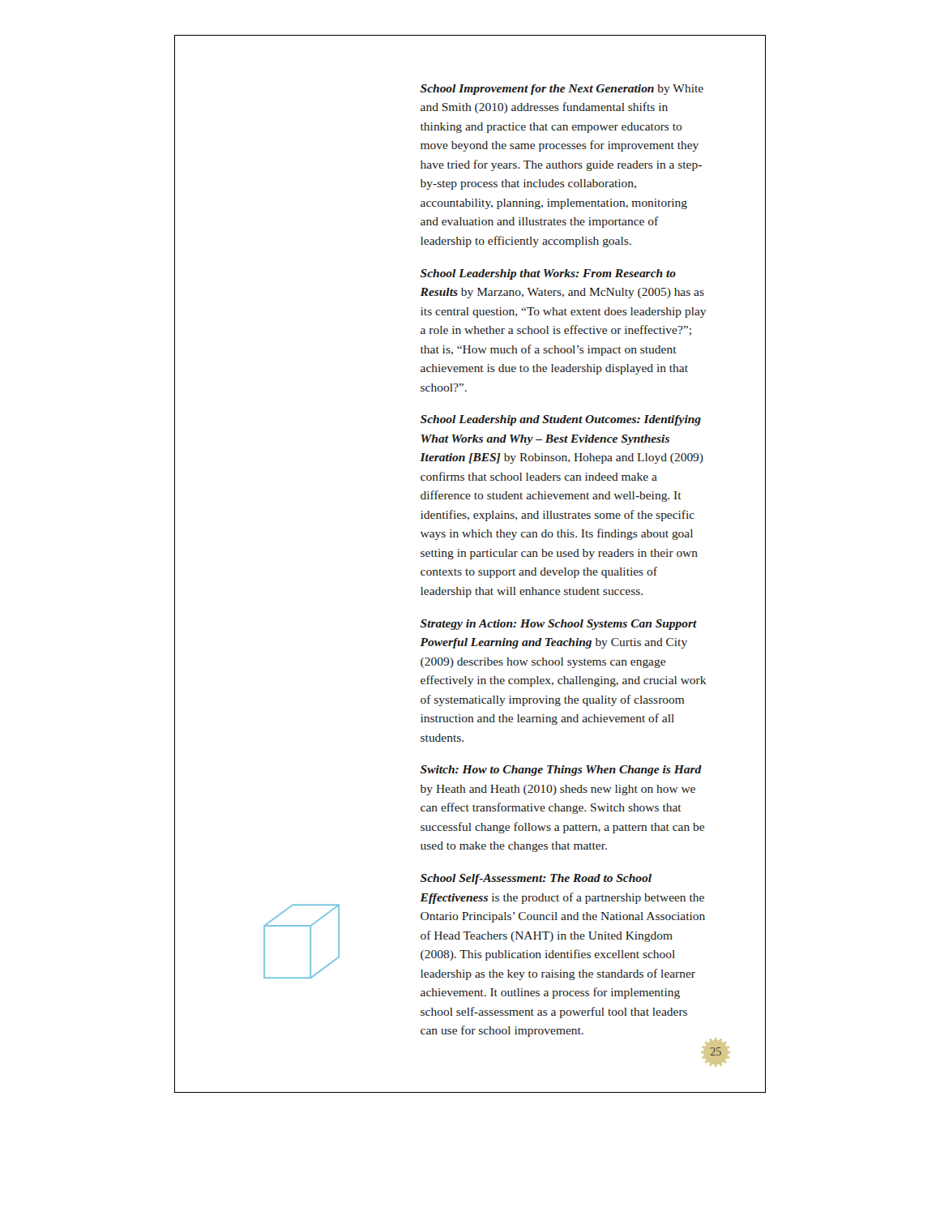School Improvement for the Next Generation by White and Smith (2010) addresses fundamental shifts in thinking and practice that can empower educators to move beyond the same processes for improvement they have tried for years. The authors guide readers in a step-by-step process that includes collaboration, accountability, planning, implementation, monitoring and evaluation and illustrates the importance of leadership to efficiently accomplish goals.
School Leadership that Works: From Research to Results by Marzano, Waters, and McNulty (2005) has as its central question, “To what extent does leadership play a role in whether a school is effective or ineffective?”; that is, “How much of a school’s impact on student achievement is due to the leadership displayed in that school?”.
School Leadership and Student Outcomes: Identifying What Works and Why – Best Evidence Synthesis Iteration [BES] by Robinson, Hohepa and Lloyd (2009) confirms that school leaders can indeed make a difference to student achievement and well-being. It identifies, explains, and illustrates some of the specific ways in which they can do this. Its findings about goal setting in particular can be used by readers in their own contexts to support and develop the qualities of leadership that will enhance student success.
Strategy in Action: How School Systems Can Support Powerful Learning and Teaching by Curtis and City (2009) describes how school systems can engage effectively in the complex, challenging, and crucial work of systematically improving the quality of classroom instruction and the learning and achievement of all students.
Switch: How to Change Things When Change is Hard by Heath and Heath (2010) sheds new light on how we can effect transformative change. Switch shows that successful change follows a pattern, a pattern that can be used to make the changes that matter.
School Self-Assessment: The Road to School Effectiveness is the product of a partnership between the Ontario Principals’ Council and the National Association of Head Teachers (NAHT) in the United Kingdom (2008). This publication identifies excellent school leadership as the key to raising the standards of learner achievement. It outlines a process for implementing school self-assessment as a powerful tool that leaders can use for school improvement.
25